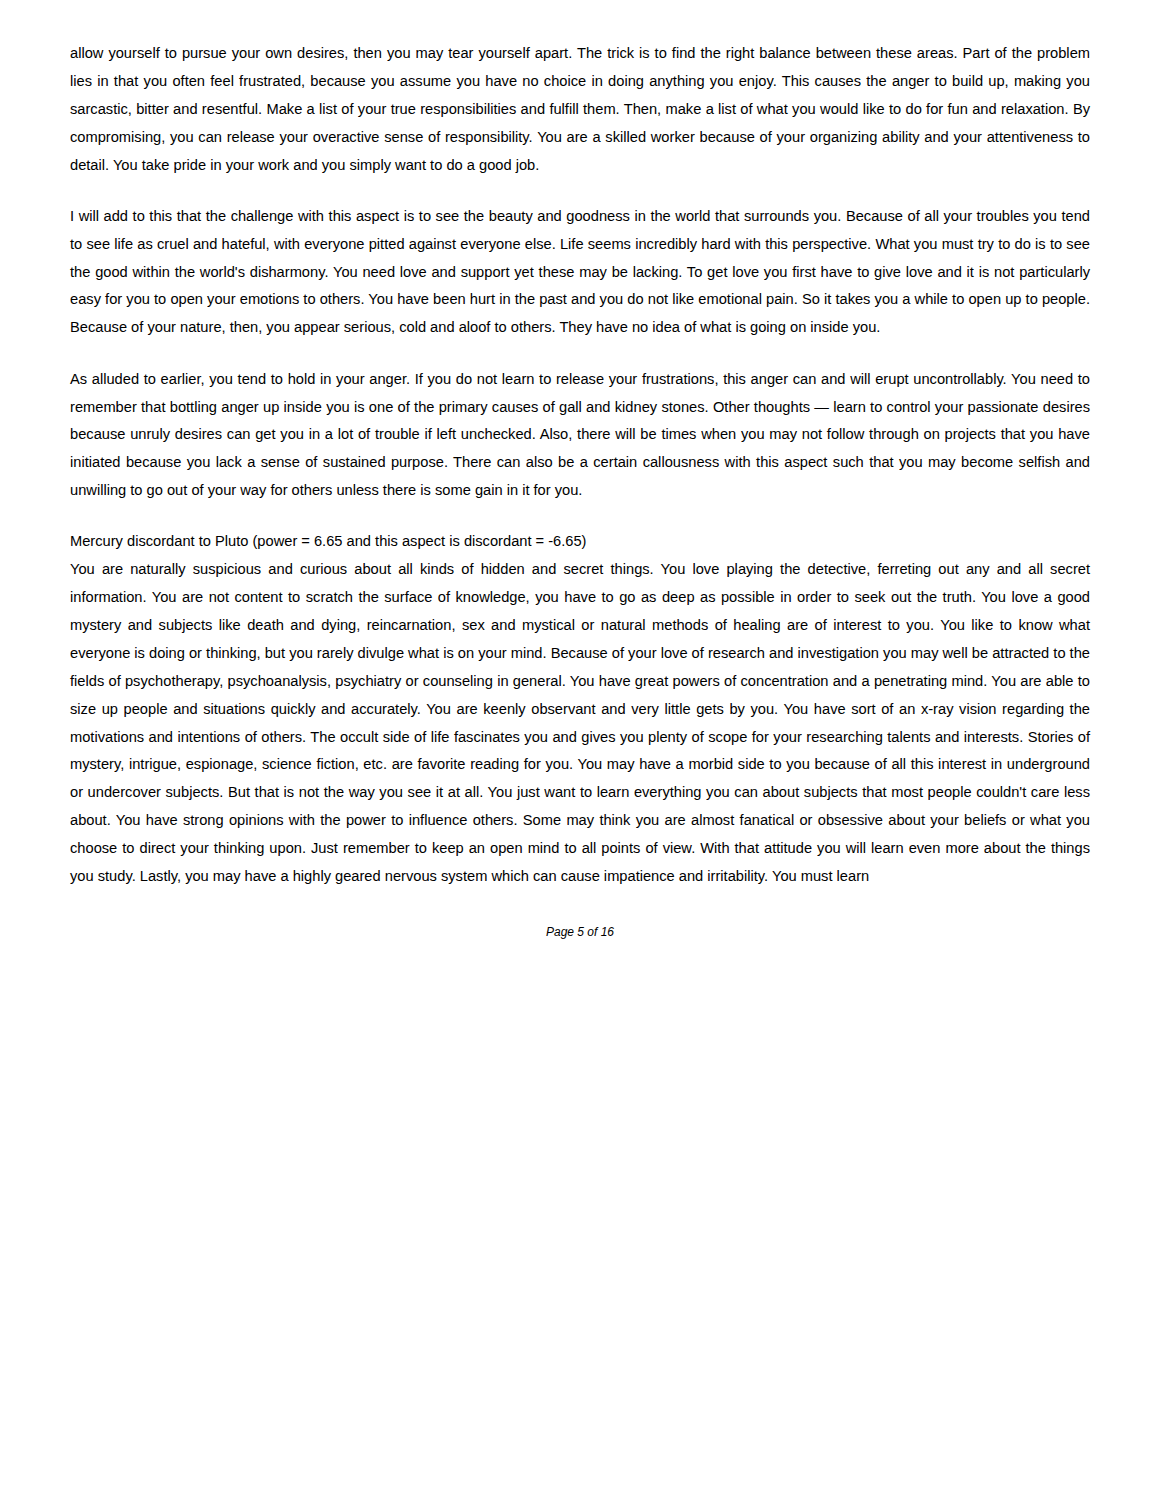allow yourself to pursue your own desires, then you may tear yourself apart. The trick is to find the right balance between these areas. Part of the problem lies in that you often feel frustrated, because you assume you have no choice in doing anything you enjoy. This causes the anger to build up, making you sarcastic, bitter and resentful. Make a list of your true responsibilities and fulfill them. Then, make a list of what you would like to do for fun and relaxation. By compromising, you can release your overactive sense of responsibility. You are a skilled worker because of your organizing ability and your attentiveness to detail. You take pride in your work and you simply want to do a good job.
I will add to this that the challenge with this aspect is to see the beauty and goodness in the world that surrounds you. Because of all your troubles you tend to see life as cruel and hateful, with everyone pitted against everyone else. Life seems incredibly hard with this perspective. What you must try to do is to see the good within the world's disharmony. You need love and support yet these may be lacking. To get love you first have to give love and it is not particularly easy for you to open your emotions to others. You have been hurt in the past and you do not like emotional pain. So it takes you a while to open up to people. Because of your nature, then, you appear serious, cold and aloof to others. They have no idea of what is going on inside you.
As alluded to earlier, you tend to hold in your anger. If you do not learn to release your frustrations, this anger can and will erupt uncontrollably. You need to remember that bottling anger up inside you is one of the primary causes of gall and kidney stones. Other thoughts — learn to control your passionate desires because unruly desires can get you in a lot of trouble if left unchecked. Also, there will be times when you may not follow through on projects that you have initiated because you lack a sense of sustained purpose. There can also be a certain callousness with this aspect such that you may become selfish and unwilling to go out of your way for others unless there is some gain in it for you.
Mercury discordant to Pluto (power = 6.65 and this aspect is discordant = -6.65)
You are naturally suspicious and curious about all kinds of hidden and secret things. You love playing the detective, ferreting out any and all secret information. You are not content to scratch the surface of knowledge, you have to go as deep as possible in order to seek out the truth. You love a good mystery and subjects like death and dying, reincarnation, sex and mystical or natural methods of healing are of interest to you. You like to know what everyone is doing or thinking, but you rarely divulge what is on your mind. Because of your love of research and investigation you may well be attracted to the fields of psychotherapy, psychoanalysis, psychiatry or counseling in general. You have great powers of concentration and a penetrating mind. You are able to size up people and situations quickly and accurately. You are keenly observant and very little gets by you. You have sort of an x-ray vision regarding the motivations and intentions of others. The occult side of life fascinates you and gives you plenty of scope for your researching talents and interests. Stories of mystery, intrigue, espionage, science fiction, etc. are favorite reading for you. You may have a morbid side to you because of all this interest in underground or undercover subjects. But that is not the way you see it at all. You just want to learn everything you can about subjects that most people couldn't care less about. You have strong opinions with the power to influence others. Some may think you are almost fanatical or obsessive about your beliefs or what you choose to direct your thinking upon. Just remember to keep an open mind to all points of view. With that attitude you will learn even more about the things you study. Lastly, you may have a highly geared nervous system which can cause impatience and irritability. You must learn
Page 5 of 16